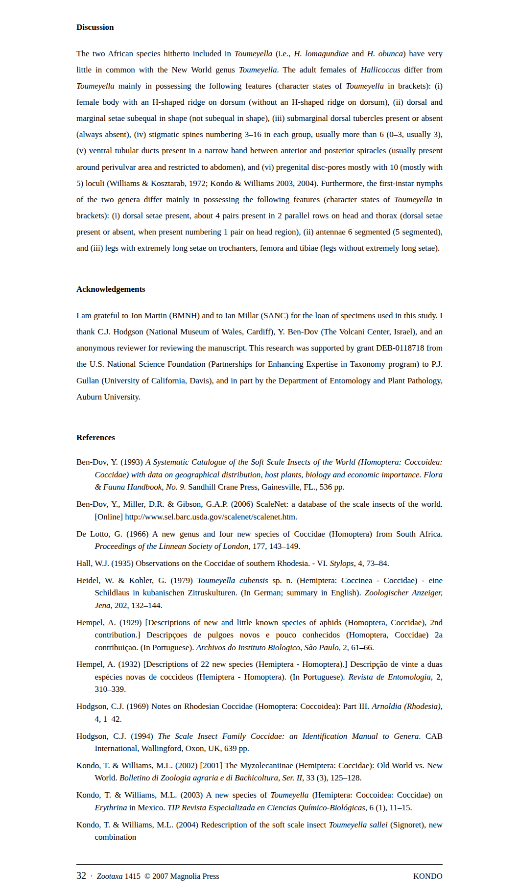Discussion
The two African species hitherto included in Toumeyella (i.e., H. lomagundiae and H. obunca) have very little in common with the New World genus Toumeyella. The adult females of Hallicoccus differ from Toumeyella mainly in possessing the following features (character states of Toumeyella in brackets): (i) female body with an H-shaped ridge on dorsum (without an H-shaped ridge on dorsum), (ii) dorsal and marginal setae subequal in shape (not subequal in shape), (iii) submarginal dorsal tubercles present or absent (always absent), (iv) stigmatic spines numbering 3–16 in each group, usually more than 6 (0–3, usually 3), (v) ventral tubular ducts present in a narrow band between anterior and posterior spiracles (usually present around perivulvar area and restricted to abdomen), and (vi) pregenital disc-pores mostly with 10 (mostly with 5) loculi (Williams & Kosztarab, 1972; Kondo & Williams 2003, 2004). Furthermore, the first-instar nymphs of the two genera differ mainly in possessing the following features (character states of Toumeyella in brackets): (i) dorsal setae present, about 4 pairs present in 2 parallel rows on head and thorax (dorsal setae present or absent, when present numbering 1 pair on head region), (ii) antennae 6 segmented (5 segmented), and (iii) legs with extremely long setae on trochanters, femora and tibiae (legs without extremely long setae).
Acknowledgements
I am grateful to Jon Martin (BMNH) and to Ian Millar (SANC) for the loan of specimens used in this study. I thank C.J. Hodgson (National Museum of Wales, Cardiff), Y. Ben-Dov (The Volcani Center, Israel), and an anonymous reviewer for reviewing the manuscript. This research was supported by grant DEB-0118718 from the U.S. National Science Foundation (Partnerships for Enhancing Expertise in Taxonomy program) to P.J. Gullan (University of California, Davis), and in part by the Department of Entomology and Plant Pathology, Auburn University.
References
Ben-Dov, Y. (1993) A Systematic Catalogue of the Soft Scale Insects of the World (Homoptera: Coccoidea: Coccidae) with data on geographical distribution, host plants, biology and economic importance. Flora & Fauna Handbook, No. 9. Sandhill Crane Press, Gainesville, FL., 536 pp.
Ben-Dov, Y., Miller, D.R. & Gibson, G.A.P. (2006) ScaleNet: a database of the scale insects of the world. [Online] http://www.sel.barc.usda.gov/scalenet/scalenet.htm.
De Lotto, G. (1966) A new genus and four new species of Coccidae (Homoptera) from South Africa. Proceedings of the Linnean Society of London, 177, 143–149.
Hall, W.J. (1935) Observations on the Coccidae of southern Rhodesia. - VI. Stylops, 4, 73–84.
Heidel, W. & Kohler, G. (1979) Toumeyella cubensis sp. n. (Hemiptera: Coccinea - Coccidae) - eine Schildlaus in kubanischen Zitruskulturen. (In German; summary in English). Zoologischer Anzeiger, Jena, 202, 132–144.
Hempel, A. (1929) [Descriptions of new and little known species of aphids (Homoptera, Coccidae), 2nd contribution.] Descripçoes de pulgoes novos e pouco conhecidos (Homoptera, Coccidae) 2a contribuiçao. (In Portuguese). Archivos do Instituto Biologico, São Paulo, 2, 61–66.
Hempel, A. (1932) [Descriptions of 22 new species (Hemiptera - Homoptera).] Descripção de vinte a duas espécies novas de coccideos (Hemiptera - Homoptera). (In Portuguese). Revista de Entomologia, 2, 310–339.
Hodgson, C.J. (1969) Notes on Rhodesian Coccidae (Homoptera: Coccoidea): Part III. Arnoldia (Rhodesia), 4, 1–42.
Hodgson, C.J. (1994) The Scale Insect Family Coccidae: an Identification Manual to Genera. CAB International, Wallingford, Oxon, UK, 639 pp.
Kondo, T. & Williams, M.L. (2002) [2001] The Myzolecaniinae (Hemiptera: Coccidae): Old World vs. New World. Bolletino di Zoologia agraria e di Bachicoltura, Ser. II, 33 (3), 125–128.
Kondo, T. & Williams, M.L. (2003) A new species of Toumeyella (Hemiptera: Coccoidea: Coccidae) on Erythrina in Mexico. TIP Revista Especializada en Ciencias Químico-Biológicas, 6 (1), 11–15.
Kondo, T. & Williams, M.L. (2004) Redescription of the soft scale insect Toumeyella sallei (Signoret), new combination
32 · Zootaxa 1415 © 2007 Magnolia Press
KONDO